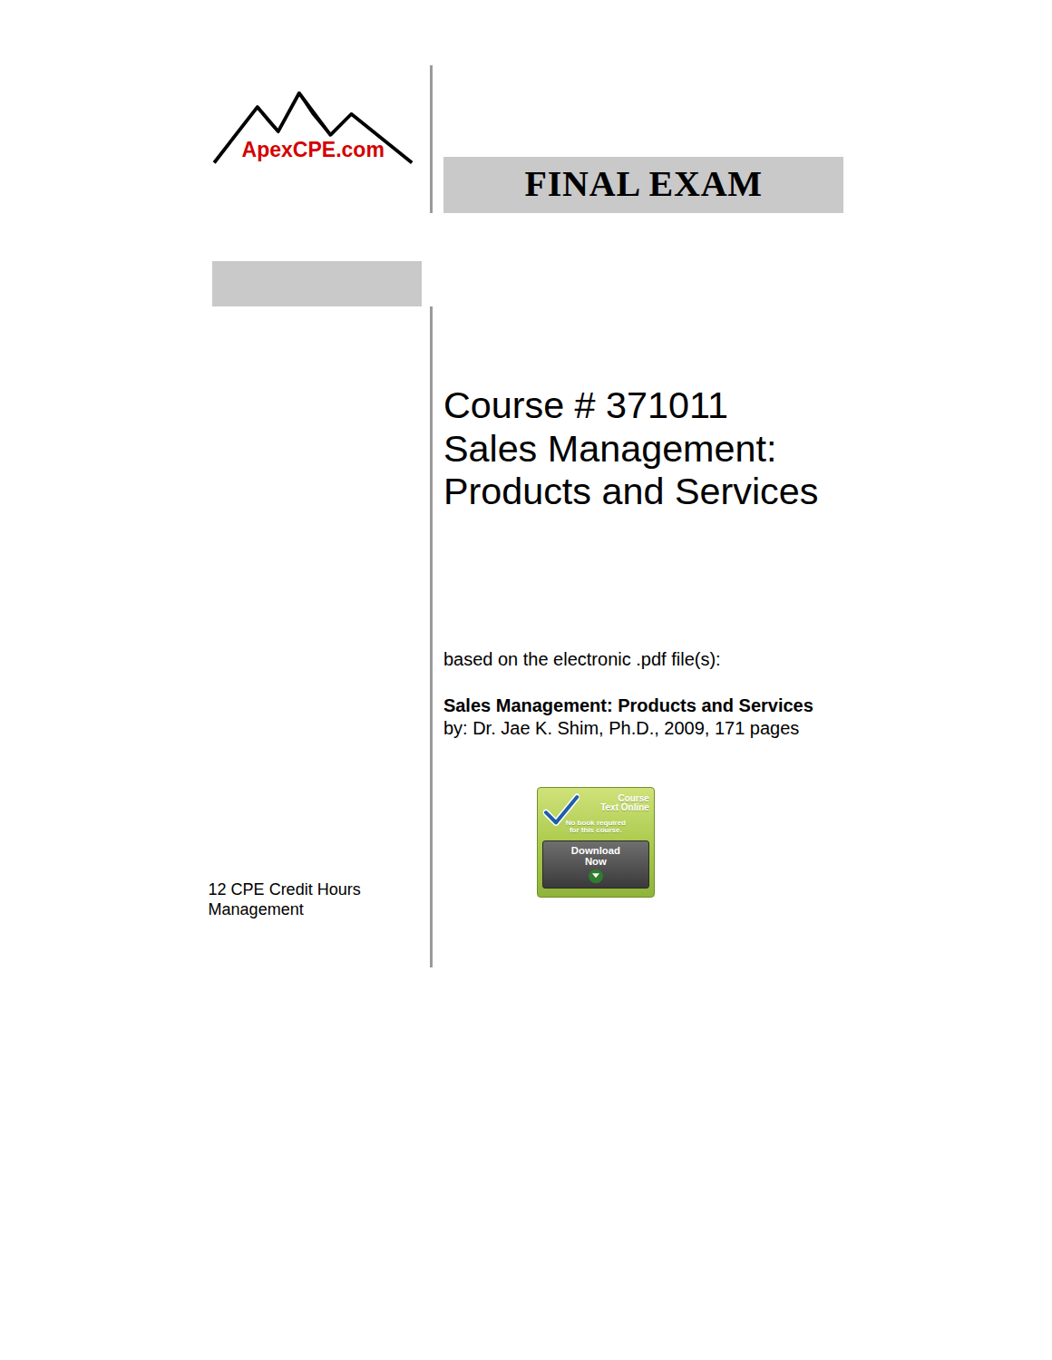ApexCPE.com
FINAL EXAM
12 CPE Credit Hours
Management
Course # 371011
Sales Management: Products and Services
based on the electronic .pdf file(s):
Sales Management: Products and Services
by: Dr. Jae K. Shim, Ph.D., 2009, 171 pages
Course
Text Online
No book required
for this course.
Download
Now